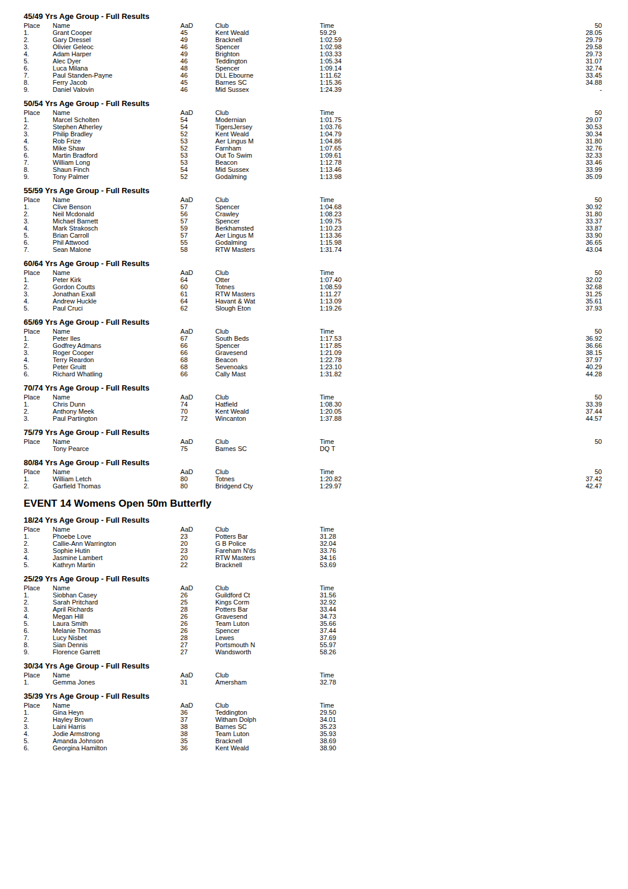45/49 Yrs Age Group - Full Results
| Place | Name | AaD | Club | Time | 50 |
| 1. | Grant Cooper | 45 | Kent Weald | 59.29 | 28.05 |
| 2. | Gary Dressel | 49 | Bracknell | 1:02.59 | 29.79 |
| 3. | Olivier Geleoc | 46 | Spencer | 1:02.98 | 29.58 |
| 4. | Adam Harper | 49 | Brighton | 1:03.33 | 29.73 |
| 5. | Alec Dyer | 46 | Teddington | 1:05.34 | 31.07 |
| 6. | Luca Milana | 48 | Spencer | 1:09.14 | 32.74 |
| 7. | Paul Standen-Payne | 46 | DLL Ebourne | 1:11.62 | 33.45 |
| 8. | Ferry Jacob | 45 | Barnes SC | 1:15.36 | 34.88 |
| 9. | Daniel Valovin | 46 | Mid Sussex | 1:24.39 | - |
50/54 Yrs Age Group - Full Results
| Place | Name | AaD | Club | Time | 50 |
| 1. | Marcel Scholten | 54 | Modernian | 1:01.75 | 29.07 |
| 2. | Stephen Atherley | 54 | TigersJersey | 1:03.76 | 30.53 |
| 3. | Philip Bradley | 52 | Kent Weald | 1:04.79 | 30.34 |
| 4. | Rob Frize | 53 | Aer Lingus M | 1:04.86 | 31.80 |
| 5. | Mike Shaw | 52 | Farnham | 1:07.65 | 32.76 |
| 6. | Martin Bradford | 53 | Out To Swim | 1:09.61 | 32.33 |
| 7. | William Long | 53 | Beacon | 1:12.78 | 33.46 |
| 8. | Shaun Finch | 54 | Mid Sussex | 1:13.46 | 33.99 |
| 9. | Tony Palmer | 52 | Godalming | 1:13.98 | 35.09 |
55/59 Yrs Age Group - Full Results
| Place | Name | AaD | Club | Time | 50 |
| 1. | Clive Benson | 57 | Spencer | 1:04.68 | 30.92 |
| 2. | Neil Mcdonald | 56 | Crawley | 1:08.23 | 31.80 |
| 3. | Michael Barnett | 57 | Spencer | 1:09.75 | 33.37 |
| 4. | Mark Strakosch | 59 | Berkhamsted | 1:10.23 | 33.87 |
| 5. | Brian Carroll | 57 | Aer Lingus M | 1:13.36 | 33.90 |
| 6. | Phil Attwood | 55 | Godalming | 1:15.98 | 36.65 |
| 7. | Sean Malone | 58 | RTW Masters | 1:31.74 | 43.04 |
60/64 Yrs Age Group - Full Results
| Place | Name | AaD | Club | Time | 50 |
| 1. | Peter Kirk | 64 | Otter | 1:07.40 | 32.02 |
| 2. | Gordon Coutts | 60 | Totnes | 1:08.59 | 32.68 |
| 3. | Jonathan Exall | 61 | RTW Masters | 1:11.27 | 31.25 |
| 4. | Andrew Huckle | 64 | Havant & Wat | 1:13.09 | 35.61 |
| 5. | Paul Cruci | 62 | Slough Eton | 1:19.26 | 37.93 |
65/69 Yrs Age Group - Full Results
| Place | Name | AaD | Club | Time | 50 |
| 1. | Peter Iles | 67 | South Beds | 1:17.53 | 36.92 |
| 2. | Godfrey Admans | 66 | Spencer | 1:17.85 | 36.66 |
| 3. | Roger Cooper | 66 | Gravesend | 1:21.09 | 38.15 |
| 4. | Terry Reardon | 68 | Beacon | 1:22.78 | 37.97 |
| 5. | Peter Gruitt | 68 | Sevenoaks | 1:23.10 | 40.29 |
| 6. | Richard Whatling | 66 | Cally Mast | 1:31.82 | 44.28 |
70/74 Yrs Age Group - Full Results
| Place | Name | AaD | Club | Time | 50 |
| 1. | Chris Dunn | 74 | Hatfield | 1:08.30 | 33.39 |
| 2. | Anthony Meek | 70 | Kent Weald | 1:20.05 | 37.44 |
| 3. | Paul Partington | 72 | Wincanton | 1:37.88 | 44.57 |
75/79 Yrs Age Group - Full Results
| Place | Name | AaD | Club | Time | 50 |
| | Tony Pearce | 75 | Barnes SC | DQ T | |
80/84 Yrs Age Group - Full Results
| Place | Name | AaD | Club | Time | 50 |
| 1. | William Letch | 80 | Totnes | 1:20.82 | 37.42 |
| 2. | Garfield Thomas | 80 | Bridgend Cty | 1:29.97 | 42.47 |
EVENT 14 Womens Open 50m Butterfly
18/24 Yrs Age Group - Full Results
| Place | Name | AaD | Club | Time | |
| 1. | Phoebe Love | 23 | Potters Bar | 31.28 | |
| 2. | Callie-Ann Warrington | 20 | G B Police | 32.04 | |
| 3. | Sophie Hutin | 23 | Fareham N'ds | 33.76 | |
| 4. | Jasmine Lambert | 20 | RTW Masters | 34.16 | |
| 5. | Kathryn Martin | 22 | Bracknell | 53.69 | |
25/29 Yrs Age Group - Full Results
| Place | Name | AaD | Club | Time | |
| 1. | Siobhan Casey | 26 | Guildford Ct | 31.56 | |
| 2. | Sarah Pritchard | 25 | Kings Corm | 32.92 | |
| 3. | April Richards | 28 | Potters Bar | 33.44 | |
| 4. | Megan Hill | 26 | Gravesend | 34.73 | |
| 5. | Laura Smith | 26 | Team Luton | 35.66 | |
| 6. | Melanie Thomas | 26 | Spencer | 37.44 | |
| 7. | Lucy Nisbet | 28 | Lewes | 37.69 | |
| 8. | Sian Dennis | 27 | Portsmouth N | 55.97 | |
| 9. | Florence Garrett | 27 | Wandsworth | 58.26 | |
30/34 Yrs Age Group - Full Results
| Place | Name | AaD | Club | Time | |
| 1. | Gemma Jones | 31 | Amersham | 32.78 | |
35/39 Yrs Age Group - Full Results
| Place | Name | AaD | Club | Time | |
| 1. | Gina Heyn | 36 | Teddington | 29.50 | |
| 2. | Hayley Brown | 37 | Witham Dolph | 34.01 | |
| 3. | Laini Harris | 38 | Barnes SC | 35.23 | |
| 4. | Jodie Armstrong | 38 | Team Luton | 35.93 | |
| 5. | Amanda Johnson | 35 | Bracknell | 38.69 | |
| 6. | Georgina Hamilton | 36 | Kent Weald | 38.90 | |